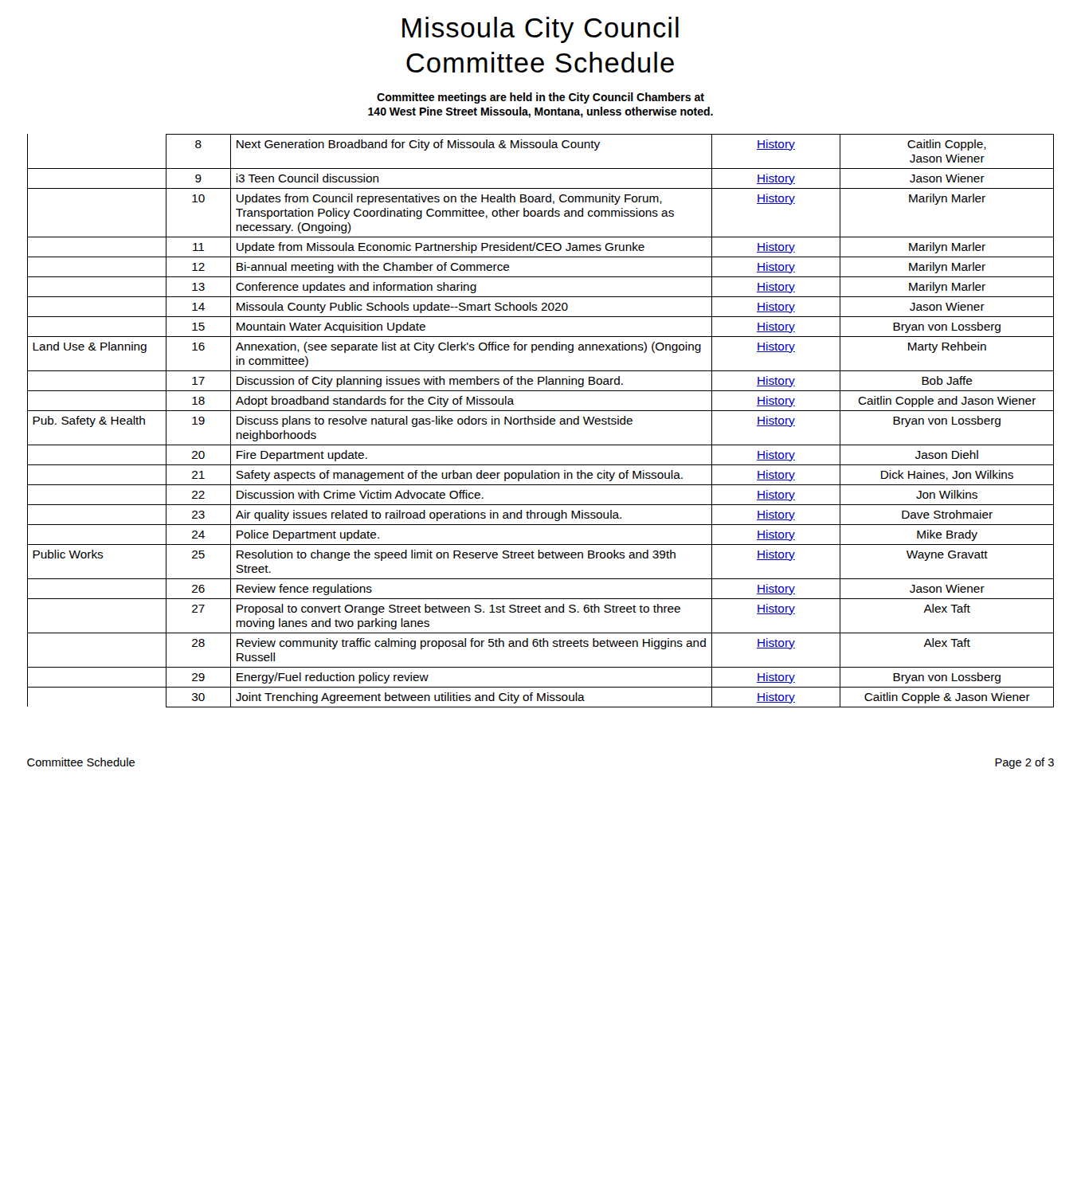Missoula City Council
Committee Schedule
Committee meetings are held in the City Council Chambers at
140 West Pine Street Missoula, Montana, unless otherwise noted.
| | 8 | Next Generation Broadband for City of Missoula & Missoula County | History | Caitlin Copple, Jason Wiener |
| | 9 | i3 Teen Council discussion | History | Jason Wiener |
| | 10 | Updates from Council representatives on the Health Board, Community Forum, Transportation Policy Coordinating Committee, other boards and commissions as necessary. (Ongoing) | History | Marilyn Marler |
| | 11 | Update from Missoula Economic Partnership President/CEO James Grunke | History | Marilyn Marler |
| | 12 | Bi-annual meeting with the Chamber of Commerce | History | Marilyn Marler |
| | 13 | Conference updates and information sharing | History | Marilyn Marler |
| | 14 | Missoula County Public Schools update--Smart Schools 2020 | History | Jason Wiener |
| | 15 | Mountain Water Acquisition Update | History | Bryan von Lossberg |
| Land Use & Planning | 16 | Annexation, (see separate list at City Clerk's Office for pending annexations) (Ongoing in committee) | History | Marty Rehbein |
| | 17 | Discussion of City planning issues with members of the Planning Board. | History | Bob Jaffe |
| | 18 | Adopt broadband standards for the City of Missoula | History | Caitlin Copple and Jason Wiener |
| Pub. Safety & Health | 19 | Discuss plans to resolve natural gas-like odors in Northside and Westside neighborhoods | History | Bryan von Lossberg |
| | 20 | Fire Department update. | History | Jason Diehl |
| | 21 | Safety aspects of management of the urban deer population in the city of Missoula. | History | Dick Haines, Jon Wilkins |
| | 22 | Discussion with Crime Victim Advocate Office. | History | Jon Wilkins |
| | 23 | Air quality issues related to railroad operations in and through Missoula. | History | Dave Strohmaier |
| | 24 | Police Department update. | History | Mike Brady |
| Public Works | 25 | Resolution to change the speed limit on Reserve Street between Brooks and 39th Street. | History | Wayne Gravatt |
| | 26 | Review fence regulations | History | Jason Wiener |
| | 27 | Proposal to convert Orange Street between S. 1st Street and S. 6th Street to three moving lanes and two parking lanes | History | Alex Taft |
| | 28 | Review community traffic calming proposal for 5th and 6th streets between Higgins and Russell | History | Alex Taft |
| | 29 | Energy/Fuel reduction policy review | History | Bryan von Lossberg |
| | 30 | Joint Trenching Agreement between utilities and City of Missoula | History | Caitlin Copple & Jason Wiener |
Committee Schedule Page 2 of 3